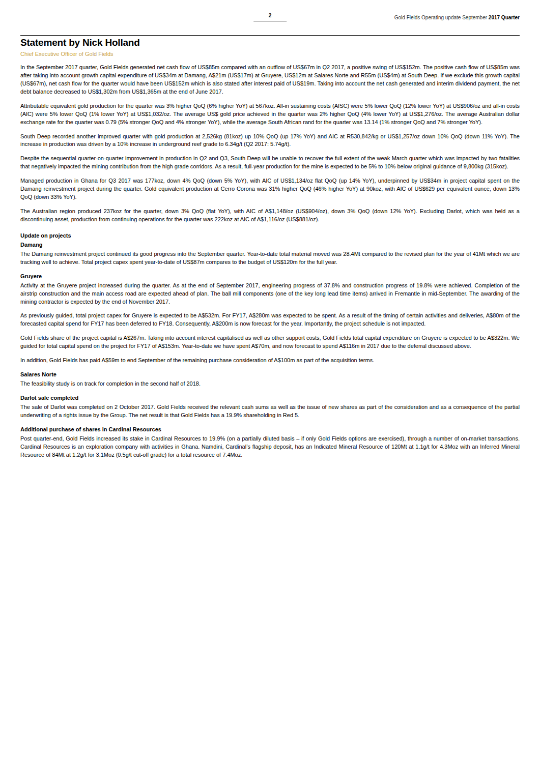2 Gold Fields Operating update September 2017 Quarter
Statement by Nick Holland
Chief Executive Officer of Gold Fields
In the September 2017 quarter, Gold Fields generated net cash flow of US$85m compared with an outflow of US$67m in Q2 2017, a positive swing of US$152m. The positive cash flow of US$85m was after taking into account growth capital expenditure of US$34m at Damang, A$21m (US$17m) at Gruyere, US$12m at Salares Norte and R55m (US$4m) at South Deep. If we exclude this growth capital (US$67m), net cash flow for the quarter would have been US$152m which is also stated after interest paid of US$19m. Taking into account the net cash generated and interim dividend payment, the net debt balance decreased to US$1,302m from US$1,365m at the end of June 2017.
Attributable equivalent gold production for the quarter was 3% higher QoQ (6% higher YoY) at 567koz. All-in sustaining costs (AISC) were 5% lower QoQ (12% lower YoY) at US$906/oz and all-in costs (AIC) were 5% lower QoQ (1% lower YoY) at US$1,032/oz. The average US$ gold price achieved in the quarter was 2% higher QoQ (4% lower YoY) at US$1,276/oz. The average Australian dollar exchange rate for the quarter was 0.79 (5% stronger QoQ and 4% stronger YoY), while the average South African rand for the quarter was 13.14 (1% stronger QoQ and 7% stronger YoY).
South Deep recorded another improved quarter with gold production at 2,526kg (81koz) up 10% QoQ (up 17% YoY) and AIC at R530,842/kg or US$1,257/oz down 10% QoQ (down 11% YoY). The increase in production was driven by a 10% increase in underground reef grade to 6.34g/t (Q2 2017: 5.74g/t).
Despite the sequential quarter-on-quarter improvement in production in Q2 and Q3, South Deep will be unable to recover the full extent of the weak March quarter which was impacted by two fatalities that negatively impacted the mining contribution from the high grade corridors. As a result, full-year production for the mine is expected to be 5% to 10% below original guidance of 9,800kg (315koz).
Managed production in Ghana for Q3 2017 was 177koz, down 4% QoQ (down 5% YoY), with AIC of US$1,134/oz flat QoQ (up 14% YoY), underpinned by US$34m in project capital spent on the Damang reinvestment project during the quarter. Gold equivalent production at Cerro Corona was 31% higher QoQ (46% higher YoY) at 90koz, with AIC of US$629 per equivalent ounce, down 13% QoQ (down 33% YoY).
The Australian region produced 237koz for the quarter, down 3% QoQ (flat YoY), with AIC of A$1,148/oz (US$904/oz), down 3% QoQ (down 12% YoY). Excluding Darlot, which was held as a discontinuing asset, production from continuing operations for the quarter was 222koz at AIC of A$1,116/oz (US$881/oz).
Update on projects
Damang
The Damang reinvestment project continued its good progress into the September quarter. Year-to-date total material moved was 28.4Mt compared to the revised plan for the year of 41Mt which we are tracking well to achieve. Total project capex spent year-to-date of US$87m compares to the budget of US$120m for the full year.
Gruyere
Activity at the Gruyere project increased during the quarter. As at the end of September 2017, engineering progress of 37.8% and construction progress of 19.8% were achieved. Completion of the airstrip construction and the main access road are expected ahead of plan. The ball mill components (one of the key long lead time items) arrived in Fremantle in mid-September. The awarding of the mining contractor is expected by the end of November 2017.
As previously guided, total project capex for Gruyere is expected to be A$532m. For FY17, A$280m was expected to be spent. As a result of the timing of certain activities and deliveries, A$80m of the forecasted capital spend for FY17 has been deferred to FY18. Consequently, A$200m is now forecast for the year. Importantly, the project schedule is not impacted.
Gold Fields share of the project capital is A$267m. Taking into account interest capitalised as well as other support costs, Gold Fields total capital expenditure on Gruyere is expected to be A$322m. We guided for total capital spend on the project for FY17 of A$153m. Year-to-date we have spent A$70m, and now forecast to spend A$116m in 2017 due to the deferral discussed above.
In addition, Gold Fields has paid A$59m to end September of the remaining purchase consideration of A$100m as part of the acquisition terms.
Salares Norte
The feasibility study is on track for completion in the second half of 2018.
Darlot sale completed
The sale of Darlot was completed on 2 October 2017. Gold Fields received the relevant cash sums as well as the issue of new shares as part of the consideration and as a consequence of the partial underwriting of a rights issue by the Group. The net result is that Gold Fields has a 19.9% shareholding in Red 5.
Additional purchase of shares in Cardinal Resources
Post quarter-end, Gold Fields increased its stake in Cardinal Resources to 19.9% (on a partially diluted basis – if only Gold Fields options are exercised), through a number of on-market transactions. Cardinal Resources is an exploration company with activities in Ghana. Namdini, Cardinal’s flagship deposit, has an Indicated Mineral Resource of 120Mt at 1.1g/t for 4.3Moz with an Inferred Mineral Resource of 84Mt at 1.2g/t for 3.1Moz (0.5g/t cut-off grade) for a total resource of 7.4Moz.